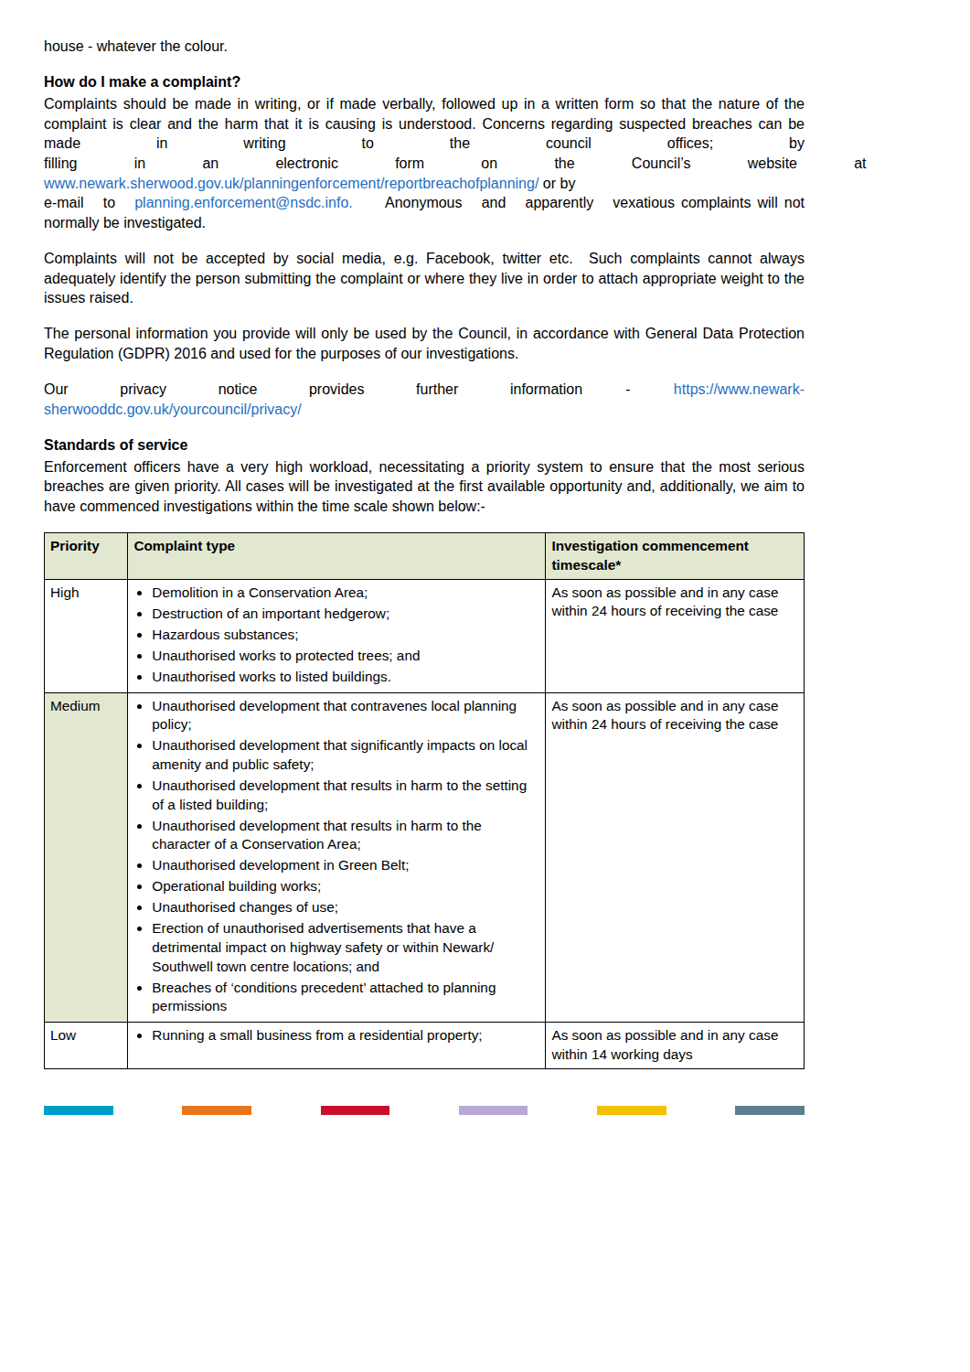house - whatever the colour.
How do I make a complaint?
Complaints should be made in writing, or if made verbally, followed up in a written form so that the nature of the complaint is clear and the harm that it is causing is understood. Concerns regarding suspected breaches can be made in writing to the council offices; by filling in an electronic form on the Council’s website at www.newark.sherwood.gov.uk/planningenforcement/reportbreachofplanning/ or by
e-mail to planning.enforcement@nsdc.info. Anonymous and apparently vexatious complaints will not normally be investigated.
Complaints will not be accepted by social media, e.g. Facebook, twitter etc. Such complaints cannot always adequately identify the person submitting the complaint or where they live in order to attach appropriate weight to the issues raised.
The personal information you provide will only be used by the Council, in accordance with General Data Protection Regulation (GDPR) 2016 and used for the purposes of our investigations.
Our privacy notice provides further information - https://www.newark-sherwooddc.gov.uk/yourcouncil/privacy/
Standards of service
Enforcement officers have a very high workload, necessitating a priority system to ensure that the most serious breaches are given priority. All cases will be investigated at the first available opportunity and, additionally, we aim to have commenced investigations within the time scale shown below:-
| Priority | Complaint type | Investigation commencement timescale* |
| --- | --- | --- |
| High | Demolition in a Conservation Area; Destruction of an important hedgerow; Hazardous substances; Unauthorised works to protected trees; and Unauthorised works to listed buildings. | As soon as possible and in any case within 24 hours of receiving the case |
| Medium | Unauthorised development that contravenes local planning policy; Unauthorised development that significantly impacts on local amenity and public safety; Unauthorised development that results in harm to the setting of a listed building; Unauthorised development that results in harm to the character of a Conservation Area; Unauthorised development in Green Belt; Operational building works; Unauthorised changes of use; Erection of unauthorised advertisements that have a detrimental impact on highway safety or within Newark/ Southwell town centre locations; and Breaches of ‘conditions precedent’ attached to planning permissions | As soon as possible and in any case within 24 hours of receiving the case |
| Low | Running a small business from a residential property; | As soon as possible and in any case within 14 working days |